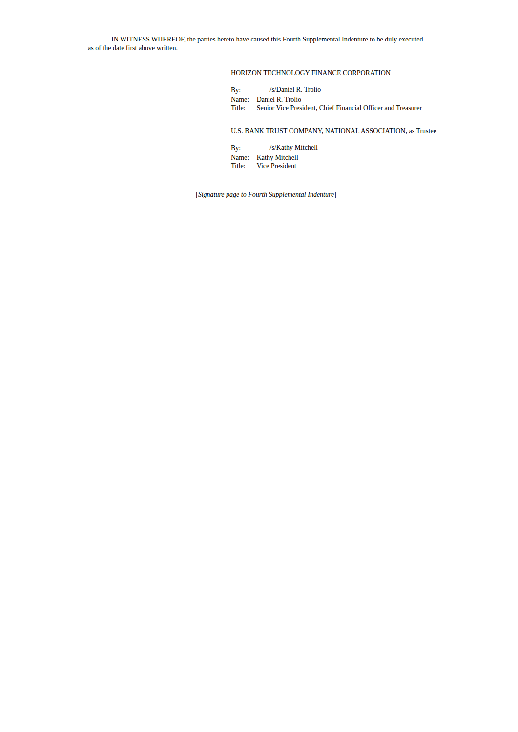IN WITNESS WHEREOF, the parties hereto have caused this Fourth Supplemental Indenture to be duly executed as of the date first above written.
HORIZON TECHNOLOGY FINANCE CORPORATION
| By: | /s/Daniel R. Trolio |
| Name: | Daniel R. Trolio |
| Title: | Senior Vice President, Chief Financial Officer and Treasurer |
U.S. BANK TRUST COMPANY, NATIONAL ASSOCIATION, as Trustee
| By: | /s/Kathy Mitchell |
| Name: | Kathy Mitchell |
| Title: | Vice President |
[Signature page to Fourth Supplemental Indenture]